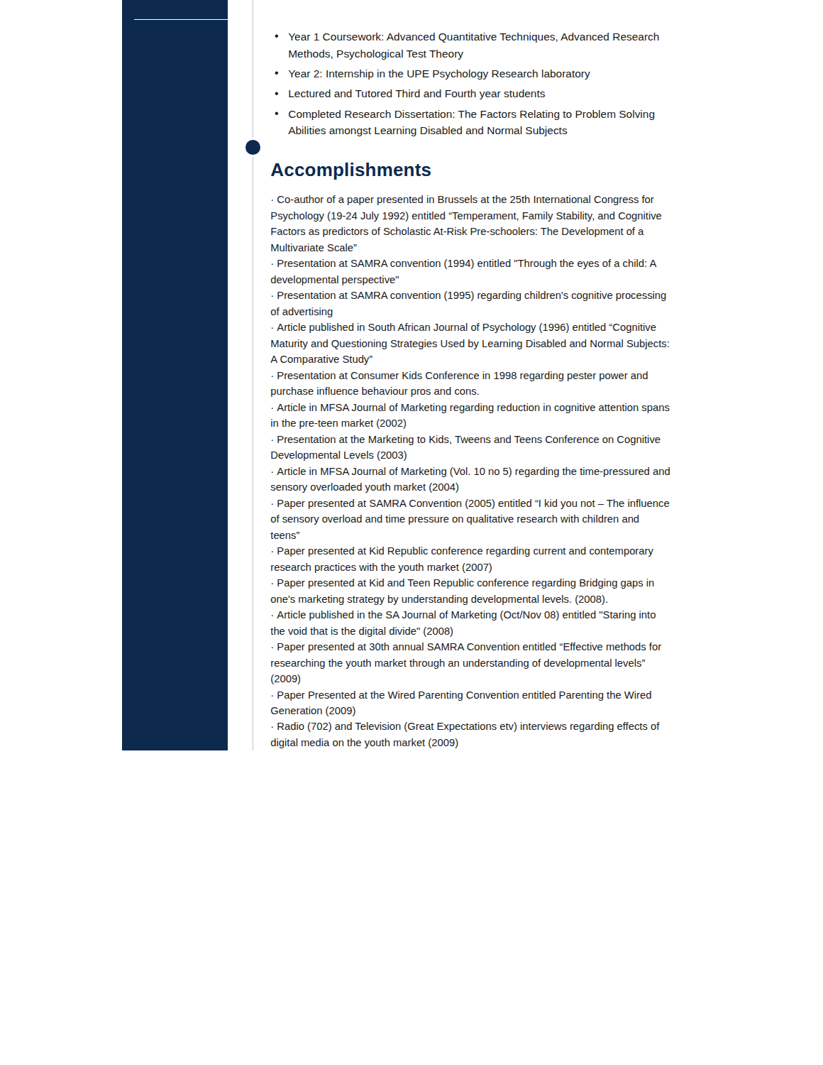Year 1 Coursework: Advanced Quantitative Techniques, Advanced Research Methods, Psychological Test Theory
Year 2: Internship in the UPE Psychology Research laboratory
Lectured and Tutored Third and Fourth year students
Completed Research Dissertation: The Factors Relating to Problem Solving Abilities amongst Learning Disabled and Normal Subjects
Accomplishments
Co-author of a paper presented in Brussels at the 25th International Congress for Psychology (19-24 July 1992) entitled “Temperament, Family Stability, and Cognitive Factors as predictors of Scholastic At-Risk Pre-schoolers: The Development of a Multivariate Scale”
Presentation at SAMRA convention (1994) entitled "Through the eyes of a child: A developmental perspective"
Presentation at SAMRA convention (1995) regarding children's cognitive processing of advertising
Article published in South African Journal of Psychology (1996) entitled “Cognitive Maturity and Questioning Strategies Used by Learning Disabled and Normal Subjects: A Comparative Study”
Presentation at Consumer Kids Conference in 1998 regarding pester power and purchase influence behaviour pros and cons.
Article in MFSA Journal of Marketing regarding reduction in cognitive attention spans in the pre-teen market (2002)
Presentation at the Marketing to Kids, Tweens and Teens Conference on Cognitive Developmental Levels (2003)
Article in MFSA Journal of Marketing (Vol. 10 no 5) regarding the time-pressured and sensory overloaded youth market (2004)
Paper presented at SAMRA Convention (2005) entitled “I kid you not – The influence of sensory overload and time pressure on qualitative research with children and teens”
Paper presented at Kid Republic conference regarding current and contemporary research practices with the youth market (2007)
Paper presented at Kid and Teen Republic conference regarding Bridging gaps in one's marketing strategy by understanding developmental levels. (2008).
Article published in the SA Journal of Marketing (Oct/Nov 08) entitled "Staring into the void that is the digital divide" (2008)
Paper presented at 30th annual SAMRA Convention entitled “Effective methods for researching the youth market through an understanding of developmental levels” (2009)
Paper Presented at the Wired Parenting Convention entitled Parenting the Wired Generation (2009)
Radio (702) and Television (Great Expectations etv) interviews regarding effects of digital media on the youth market (2009)